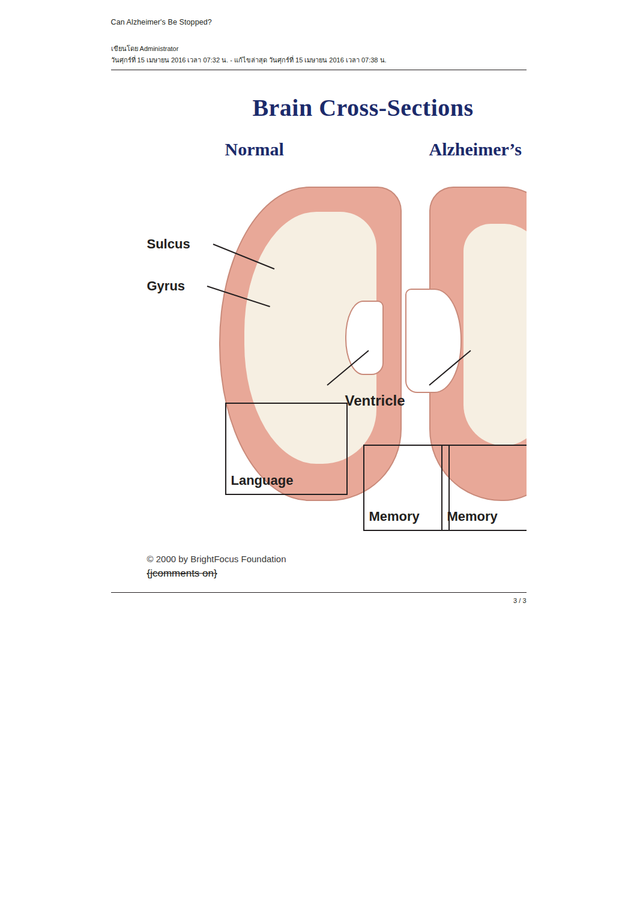Can Alzheimer's Be Stopped?
เขียนโดย Administrator
วันศุกร์ที่ 15 เมษายน 2016 เวลา 07:32 น. - แก้ไขล่าสุด วันศุกร์ที่ 15 เมษายน 2016 เวลา 07:38 น.
Brain Cross-Sections
Normal Alzheimer’s
Sulcus
Gyrus
Ventricle
Language
Memory
Lang
Memory
© 2000 by BrightFocus Foundation
{jcomments on}
3 / 3